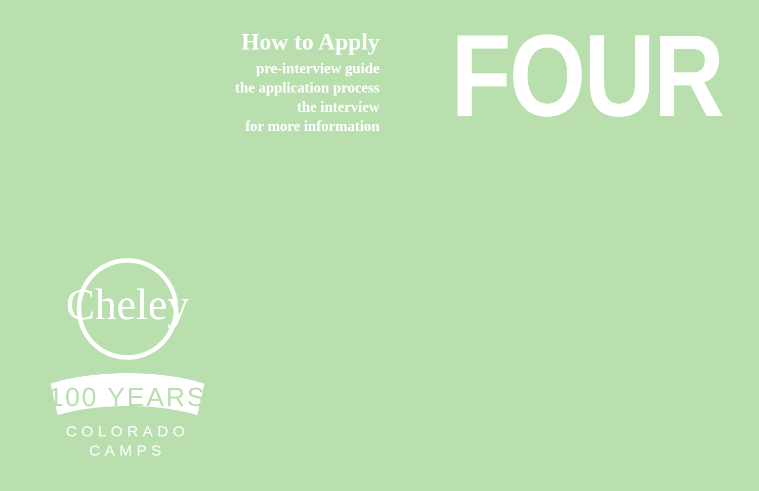Four
How to Apply
pre-interview guide
the application process
the interview
for more information
Cheley Colorado Camps — 100 Years Circular Cheley script monogram above a banner reading 100 Years, with the words Colorado Camps beneath. Cheley 100 YEARS COLORADO CAMPS